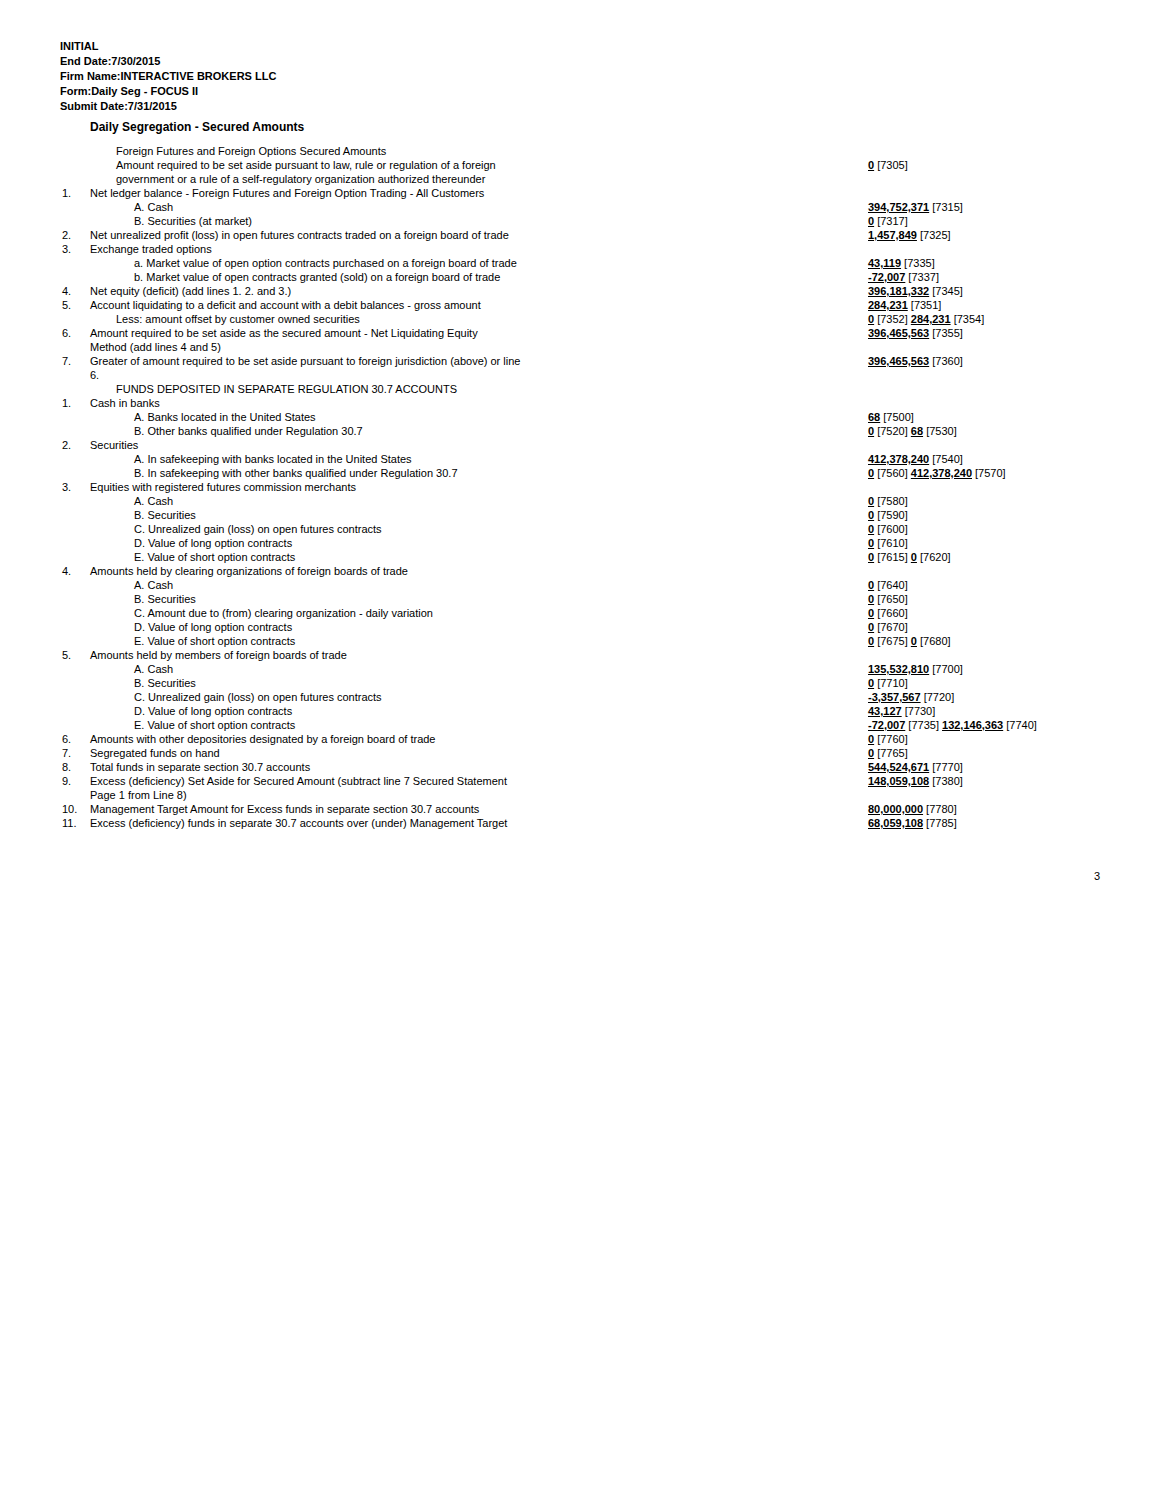INITIAL
End Date:7/30/2015
Firm Name:INTERACTIVE BROKERS LLC
Form:Daily Seg - FOCUS II
Submit Date:7/31/2015
Daily Segregation - Secured Amounts
| | Foreign Futures and Foreign Options Secured Amounts | |
| | Amount required to be set aside pursuant to law, rule or regulation of a foreign | 0 [7305] |
| | government or a rule of a self-regulatory organization authorized thereunder | |
| 1. | Net ledger balance - Foreign Futures and Foreign Option Trading - All Customers | |
| | A. Cash | 394,752,371 [7315] |
| | B. Securities (at market) | 0 [7317] |
| 2. | Net unrealized profit (loss) in open futures contracts traded on a foreign board of trade | 1,457,849 [7325] |
| 3. | Exchange traded options | |
| | a. Market value of open option contracts purchased on a foreign board of trade | 43,119 [7335] |
| | b. Market value of open contracts granted (sold) on a foreign board of trade | -72,007 [7337] |
| 4. | Net equity (deficit) (add lines 1. 2. and 3.) | 396,181,332 [7345] |
| 5. | Account liquidating to a deficit and account with a debit balances - gross amount | 284,231 [7351] |
| | Less: amount offset by customer owned securities | 0 [7352] 284,231 [7354] |
| 6. | Amount required to be set aside as the secured amount - Net Liquidating Equity | 396,465,563 [7355] |
| | Method (add lines 4 and 5) | |
| 7. | Greater of amount required to be set aside pursuant to foreign jurisdiction (above) or line | 396,465,563 [7360] |
| | 6. | |
| | FUNDS DEPOSITED IN SEPARATE REGULATION 30.7 ACCOUNTS | |
| 1. | Cash in banks | |
| | A. Banks located in the United States | 68 [7500] |
| | B. Other banks qualified under Regulation 30.7 | 0 [7520] 68 [7530] |
| 2. | Securities | |
| | A. In safekeeping with banks located in the United States | 412,378,240 [7540] |
| | B. In safekeeping with other banks qualified under Regulation 30.7 | 0 [7560] 412,378,240 [7570] |
| 3. | Equities with registered futures commission merchants | |
| | A. Cash | 0 [7580] |
| | B. Securities | 0 [7590] |
| | C. Unrealized gain (loss) on open futures contracts | 0 [7600] |
| | D. Value of long option contracts | 0 [7610] |
| | E. Value of short option contracts | 0 [7615] 0 [7620] |
| 4. | Amounts held by clearing organizations of foreign boards of trade | |
| | A. Cash | 0 [7640] |
| | B. Securities | 0 [7650] |
| | C. Amount due to (from) clearing organization - daily variation | 0 [7660] |
| | D. Value of long option contracts | 0 [7670] |
| | E. Value of short option contracts | 0 [7675] 0 [7680] |
| 5. | Amounts held by members of foreign boards of trade | |
| | A. Cash | 135,532,810 [7700] |
| | B. Securities | 0 [7710] |
| | C. Unrealized gain (loss) on open futures contracts | -3,357,567 [7720] |
| | D. Value of long option contracts | 43,127 [7730] |
| | E. Value of short option contracts | -72,007 [7735] 132,146,363 [7740] |
| 6. | Amounts with other depositories designated by a foreign board of trade | 0 [7760] |
| 7. | Segregated funds on hand | 0 [7765] |
| 8. | Total funds in separate section 30.7 accounts | 544,524,671 [7770] |
| 9. | Excess (deficiency) Set Aside for Secured Amount (subtract line 7 Secured Statement | 148,059,108 [7380] |
| | Page 1 from Line 8) | |
| 10. | Management Target Amount for Excess funds in separate section 30.7 accounts | 80,000,000 [7780] |
| 11. | Excess (deficiency) funds in separate 30.7 accounts over (under) Management Target | 68,059,108 [7785] |
3